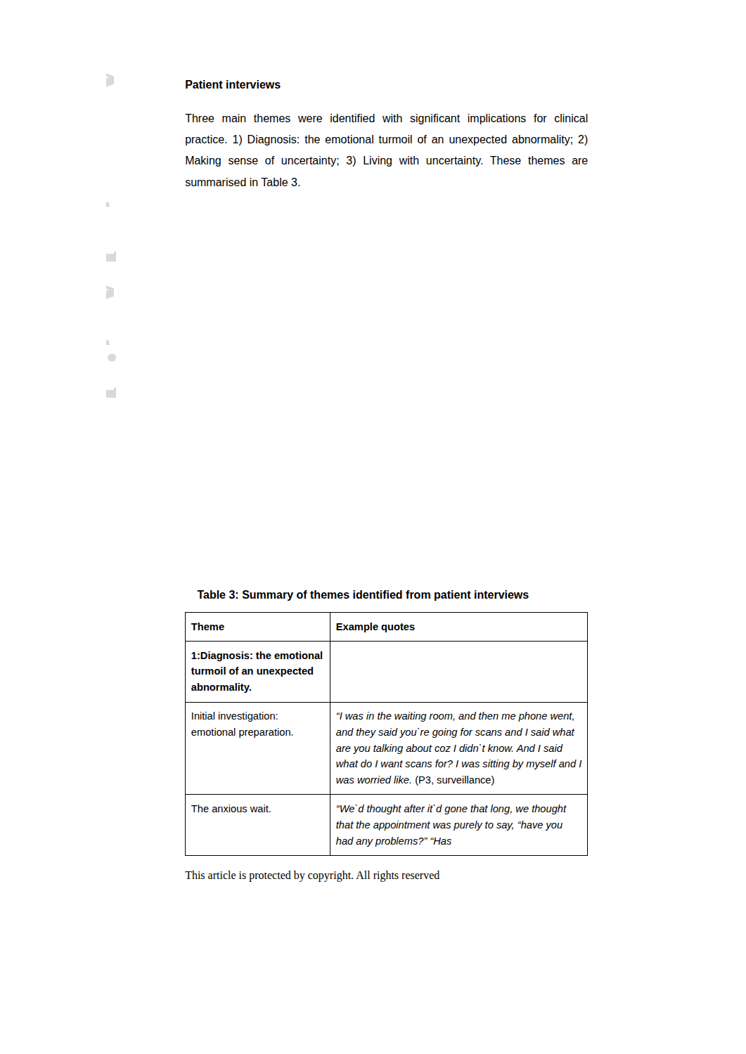Accepted Article
Patient interviews
Three main themes were identified with significant implications for clinical practice. 1) Diagnosis: the emotional turmoil of an unexpected abnormality; 2) Making sense of uncertainty; 3) Living with uncertainty. These themes are summarised in Table 3.
Table 3: Summary of themes identified from patient interviews
| Theme | Example quotes |
| --- | --- |
| 1:Diagnosis: the emotional turmoil of an unexpected abnormality. | |
| Initial investigation: emotional preparation. | “I was in the waiting room, and then me phone went, and they said you`re going for scans and I said what are you talking about coz I didn`t know. And I said what do I want scans for? I was sitting by myself and I was worried like. (P3, surveillance) |
| The anxious wait. | “We`d thought after it`d gone that long, we thought that the appointment was purely to say, “have you had any problems?” “Has |
This article is protected by copyright. All rights reserved